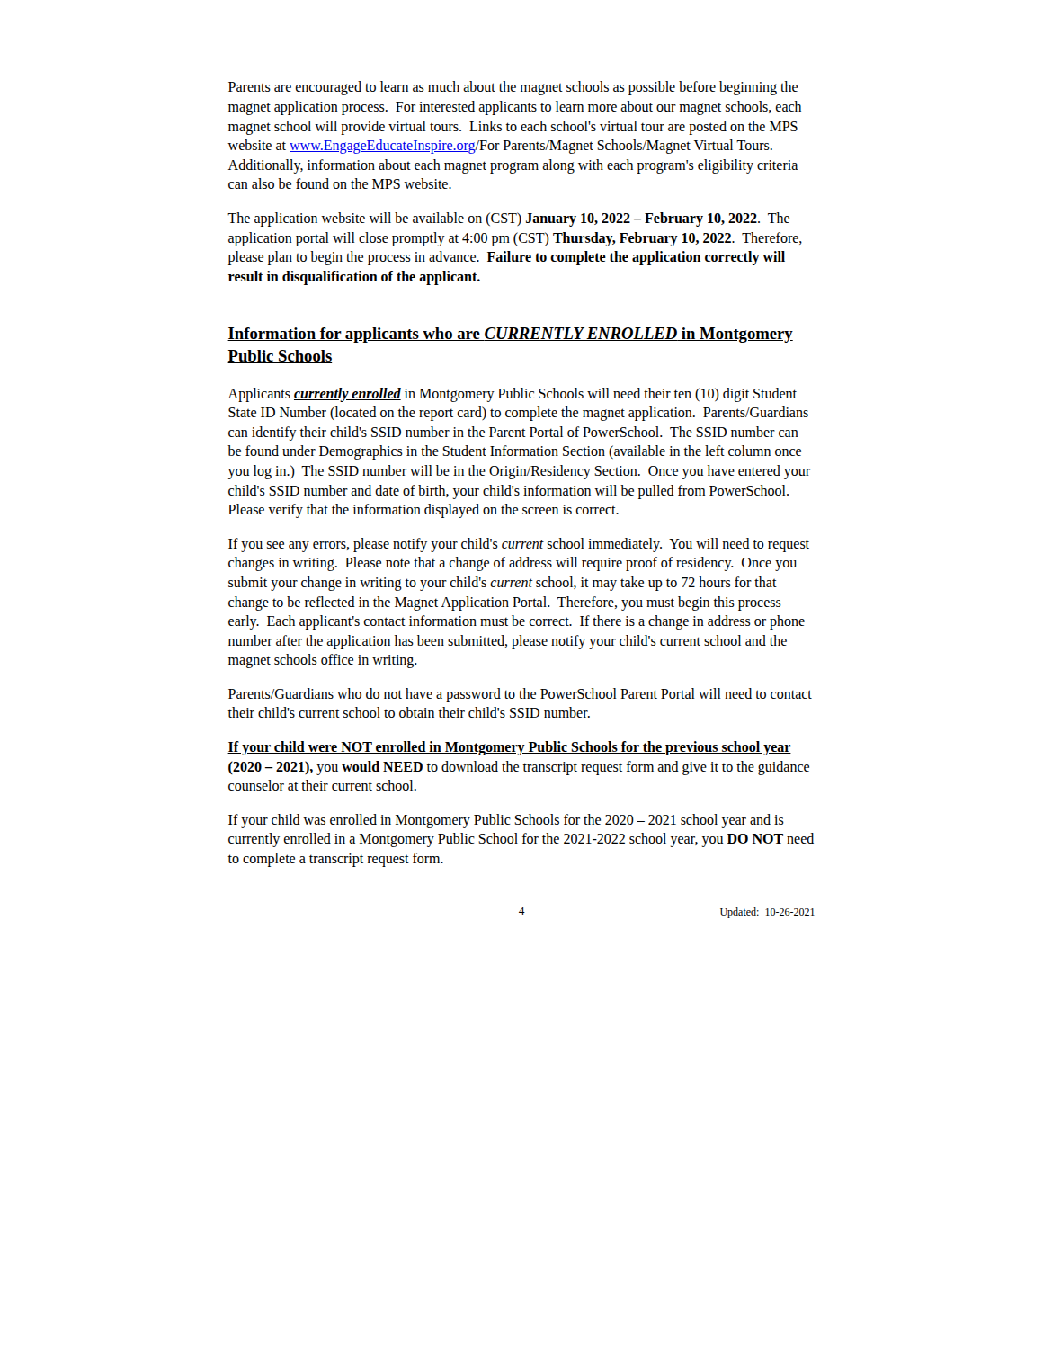Parents are encouraged to learn as much about the magnet schools as possible before beginning the magnet application process. For interested applicants to learn more about our magnet schools, each magnet school will provide virtual tours. Links to each school's virtual tour are posted on the MPS website at www.EngageEducateInspire.org/For Parents/Magnet Schools/Magnet Virtual Tours. Additionally, information about each magnet program along with each program's eligibility criteria can also be found on the MPS website.
The application website will be available on (CST) January 10, 2022 – February 10, 2022. The application portal will close promptly at 4:00 pm (CST) Thursday, February 10, 2022. Therefore, please plan to begin the process in advance. Failure to complete the application correctly will result in disqualification of the applicant.
Information for applicants who are CURRENTLY ENROLLED in Montgomery Public Schools
Applicants currently enrolled in Montgomery Public Schools will need their ten (10) digit Student State ID Number (located on the report card) to complete the magnet application. Parents/Guardians can identify their child's SSID number in the Parent Portal of PowerSchool. The SSID number can be found under Demographics in the Student Information Section (available in the left column once you log in.) The SSID number will be in the Origin/Residency Section. Once you have entered your child's SSID number and date of birth, your child's information will be pulled from PowerSchool. Please verify that the information displayed on the screen is correct.
If you see any errors, please notify your child's current school immediately. You will need to request changes in writing. Please note that a change of address will require proof of residency. Once you submit your change in writing to your child's current school, it may take up to 72 hours for that change to be reflected in the Magnet Application Portal. Therefore, you must begin this process early. Each applicant's contact information must be correct. If there is a change in address or phone number after the application has been submitted, please notify your child's current school and the magnet schools office in writing.
Parents/Guardians who do not have a password to the PowerSchool Parent Portal will need to contact their child's current school to obtain their child's SSID number.
If your child were NOT enrolled in Montgomery Public Schools for the previous school year (2020 – 2021), you would NEED to download the transcript request form and give it to the guidance counselor at their current school.
If your child was enrolled in Montgomery Public Schools for the 2020 – 2021 school year and is currently enrolled in a Montgomery Public School for the 2021-2022 school year, you DO NOT need to complete a transcript request form.
4
Updated: 10-26-2021